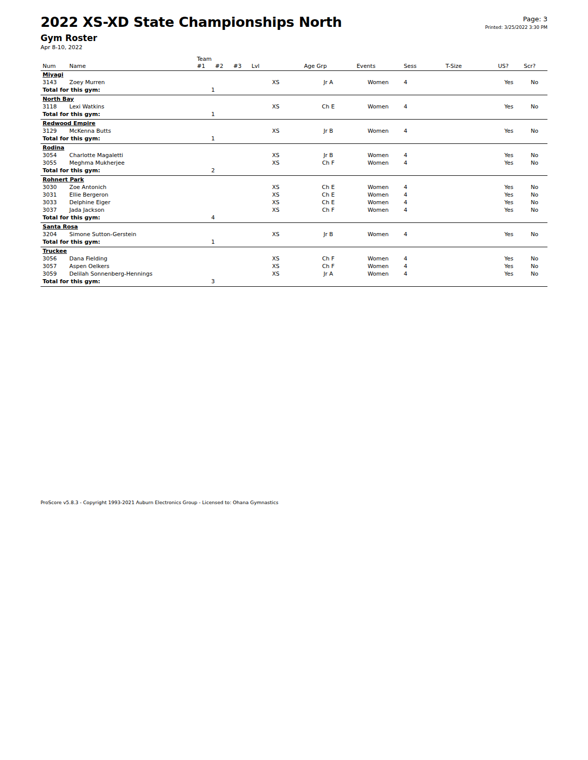Page: 3
Printed: 3/25/2022 3:30 PM
2022 XS-XD State Championships North
Gym Roster
Apr 8-10, 2022
| | | Team | | | | | | | |
| --- | --- | --- | --- | --- | --- | --- | --- | --- | --- |
| Num | Name | #1 | #2 | #3 | Lvl | Age Grp | Events | Sess | T-Size | US? | Scr? |
| Miyagi |
| 3143 | Zoey Murren | | | | XS | Jr A | Women | 4 | | Yes | No |
| Total for this gym: | 1 | |
| North Bay |
| 3118 | Lexi Watkins | | | | XS | Ch E | Women | 4 | | Yes | No |
| Total for this gym: | 1 | |
| Redwood Empire |
| 3129 | McKenna Butts | | | | XS | Jr B | Women | 4 | | Yes | No |
| Total for this gym: | 1 | |
| Rodina |
| 3054 | Charlotte Magaletti | | | | XS | Jr B | Women | 4 | | Yes | No |
| 3055 | Meghma Mukherjee | | | | XS | Ch F | Women | 4 | | Yes | No |
| Total for this gym: | 2 | |
| Rohnert Park |
| 3030 | Zoe Antonich | | | | XS | Ch E | Women | 4 | | Yes | No |
| 3031 | Ellie Bergeron | | | | XS | Ch E | Women | 4 | | Yes | No |
| 3033 | Delphine Eiger | | | | XS | Ch E | Women | 4 | | Yes | No |
| 3037 | Jada Jackson | | | | XS | Ch F | Women | 4 | | Yes | No |
| Total for this gym: | 4 | |
| Santa Rosa |
| 3204 | Simone Sutton-Gerstein | | | | XS | Jr B | Women | 4 | | Yes | No |
| Total for this gym: | 1 | |
| Truckee |
| 3056 | Dana Fielding | | | | XS | Ch F | Women | 4 | | Yes | No |
| 3057 | Aspen Oelkers | | | | XS | Ch F | Women | 4 | | Yes | No |
| 3059 | Delilah Sonnenberg-Hennings | | | | XS | Jr A | Women | 4 | | Yes | No |
| Total for this gym: | 3 | |
ProScore v5.8.3 - Copyright 1993-2021 Auburn Electronics Group - Licensed to: Ohana Gymnastics